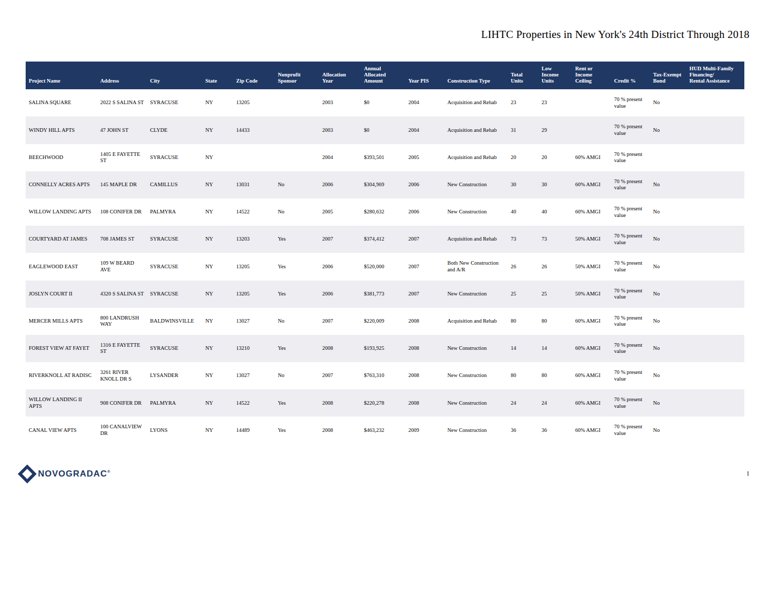LIHTC Properties in New York's 24th District Through 2018
| Project Name | Address | City | State | Zip Code | Nonprofit Sponsor | Allocation Year | Annual Allocated Amount | Year PIS | Construction Type | Total Units | Low Income Units | Rent or Income Ceiling | Credit % | Tax-Exempt Bond | HUD Multi-Family Financing/ Rental Assistance |
| --- | --- | --- | --- | --- | --- | --- | --- | --- | --- | --- | --- | --- | --- | --- | --- |
| SALINA SQUARE | 2022 S SALINA ST | SYRACUSE | NY | 13205 | | 2003 | $0 | 2004 | Acquisition and Rehab | 23 | 23 | | 70 % present value | No | |
| WINDY HILL APTS | 47 JOHN ST | CLYDE | NY | 14433 | | 2003 | $0 | 2004 | Acquisition and Rehab | 31 | 29 | | 70 % present value | No | |
| BEECHWOOD | 1405 E FAYETTE ST | SYRACUSE | NY | | | 2004 | $393,501 | 2005 | Acquisition and Rehab | 20 | 20 | 60% AMGI | 70 % present value | | |
| CONNELLY ACRES APTS | 145 MAPLE DR | CAMILLUS | NY | 13031 | No | 2006 | $304,969 | 2006 | New Construction | 30 | 30 | 60% AMGI | 70 % present value | No | |
| WILLOW LANDING APTS | 108 CONIFER DR | PALMYRA | NY | 14522 | No | 2005 | $280,632 | 2006 | New Construction | 40 | 40 | 60% AMGI | 70 % present value | No | |
| COURTYARD AT JAMES | 708 JAMES ST | SYRACUSE | NY | 13203 | Yes | 2007 | $374,412 | 2007 | Acquisition and Rehab | 73 | 73 | 50% AMGI | 70 % present value | No | |
| EAGLEWOOD EAST | 109 W BEARD AVE | SYRACUSE | NY | 13205 | Yes | 2006 | $520,000 | 2007 | Both New Construction and A/R | 26 | 26 | 50% AMGI | 70 % present value | No | |
| JOSLYN COURT II | 4320 S SALINA ST | SYRACUSE | NY | 13205 | Yes | 2006 | $381,773 | 2007 | New Construction | 25 | 25 | 50% AMGI | 70 % present value | No | |
| MERCER MILLS APTS | 800 LANDRUSH WAY | BALDWINSVILLE | NY | 13027 | No | 2007 | $220,009 | 2008 | Acquisition and Rehab | 80 | 80 | 60% AMGI | 70 % present value | No | |
| FOREST VIEW AT FAYET | 1316 E FAYETTE ST | SYRACUSE | NY | 13210 | Yes | 2008 | $193,925 | 2008 | New Construction | 14 | 14 | 60% AMGI | 70 % present value | No | |
| RIVERKNOLL AT RADISC | 3261 RIVER KNOLL DR S | LYSANDER | NY | 13027 | No | 2007 | $763,310 | 2008 | New Construction | 80 | 80 | 60% AMGI | 70 % present value | No | |
| WILLOW LANDING II APTS | 908 CONIFER DR | PALMYRA | NY | 14522 | Yes | 2008 | $220,278 | 2008 | New Construction | 24 | 24 | 60% AMGI | 70 % present value | No | |
| CANAL VIEW APTS | 100 CANALVIEW DR | LYONS | NY | 14489 | Yes | 2008 | $463,232 | 2009 | New Construction | 36 | 36 | 60% AMGI | 70 % present value | No | |
NOVOGRADAC®
1